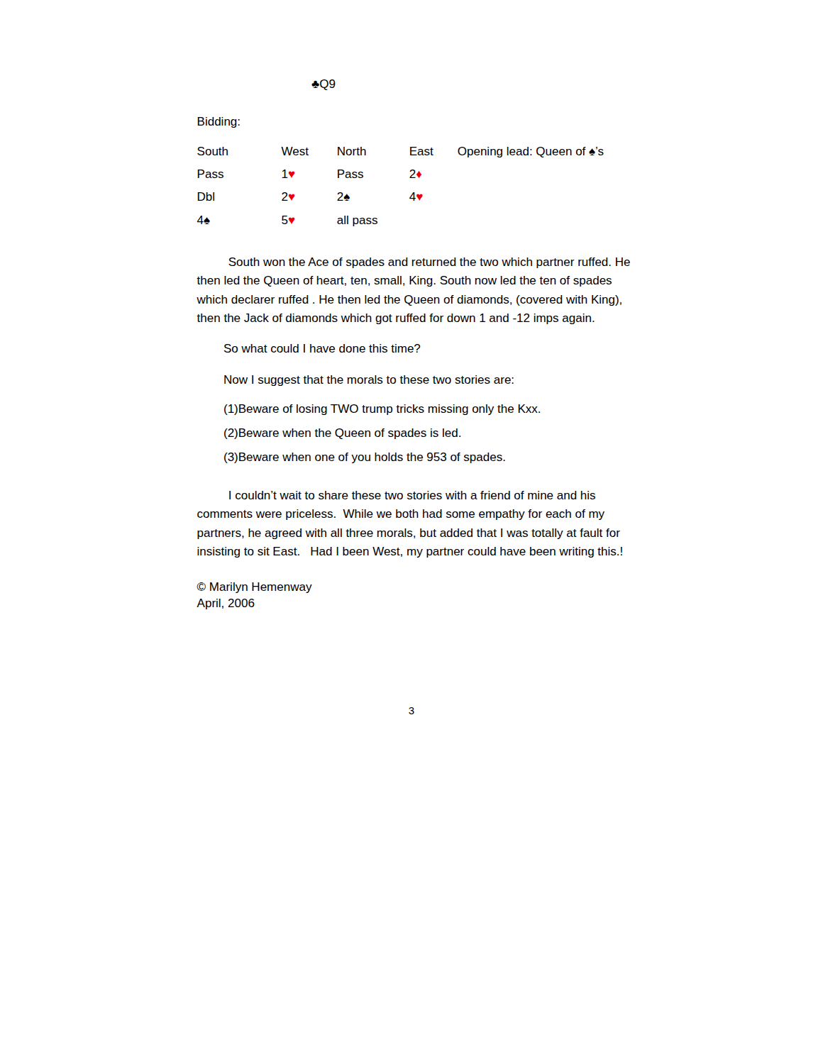♣Q9
Bidding:
| South | West | North | East | Opening lead: Queen of ♠’s |
| Pass | 1 ♥ | Pass | 2 ♦ | |
| Dbl | 2 ♥ | 2♠ | 4 ♥ | |
| 4♠ | 5 ♥ | all pass | | |
South won the Ace of spades and returned the two which partner ruffed. He then led the Queen of heart, ten, small, King. South now led the ten of spades which declarer ruffed . He then led the Queen of diamonds, (covered with King), then the Jack of diamonds which got ruffed for down 1 and -12 imps again.
So what could I have done this time?
Now I suggest that the morals to these two stories are:
(1)Beware of losing TWO trump tricks missing only the Kxx.
(2)Beware when the Queen of spades is led.
(3)Beware when one of you holds the 953 of spades.
I couldn’t wait to share these two stories with a friend of mine and his comments were priceless. While we both had some empathy for each of my partners, he agreed with all three morals, but added that I was totally at fault for insisting to sit East. Had I been West, my partner could have been writing this.!
© Marilyn Hemenway
April, 2006
3